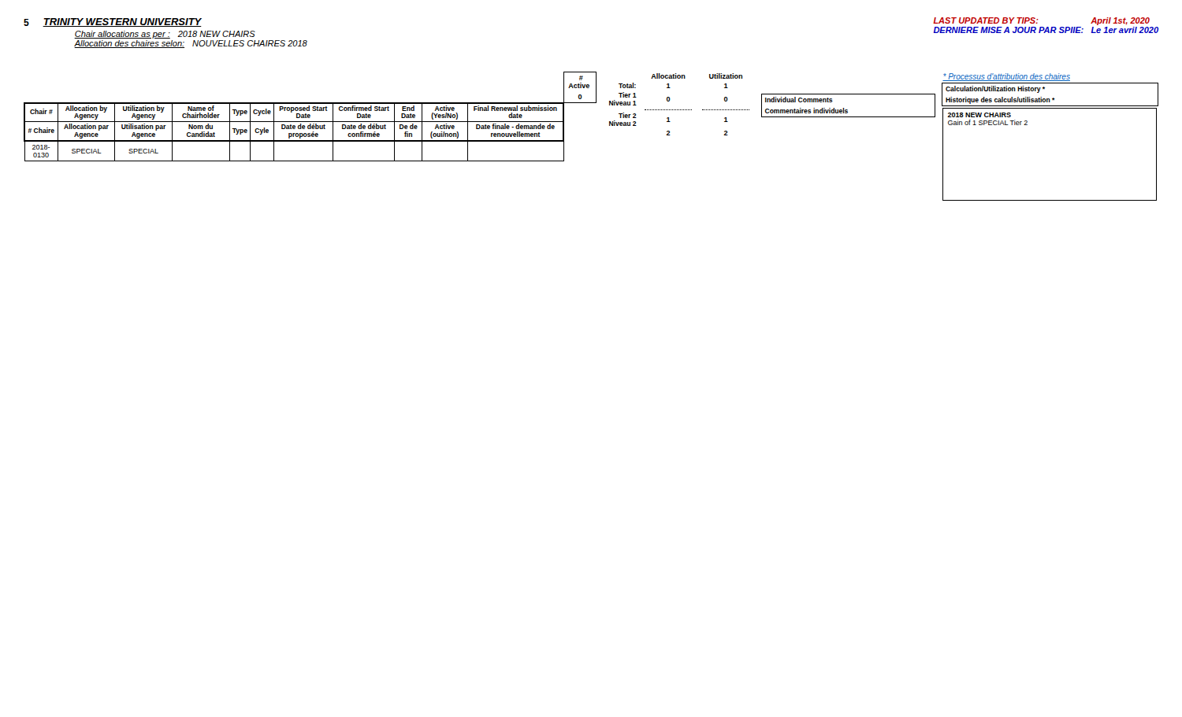5
TRINITY WESTERN UNIVERSITY
Chair allocations as per : 2018 NEW CHAIRS
Allocation des chaires selon: NOUVELLES CHAIRES 2018
LAST UPDATED BY TIPS: April 1st, 2020
DERNIERE MISE A JOUR PAR SPIIE: Le 1er avril 2020
| / / # Active / / / 0 / / Chair # / Allocation by Agency / Utilization by Agency / Name of Chairholder / Type / Cycle / Proposed Start Date / Confirmed Start Date / End Date / Active (Yes/No) / Final Renewal submission date / / # Chaire / Allocation par Agence / Utilisation par Agence / Nom du Candidat / Type / Cyle / Date de début proposée / Date de début confirmée / De de fin / Active (oui/non) / Date finale - demande de renouvellement / / 2018-0130 / SPECIAL / SPECIAL / / / / / / / / / | / / Allocation / Utilization / / Total: / 1 / 1 / / Tier 1 Niveau 1 / 0 / 0 / / Tier 2 Niveau 2 / 1 / 1 / / / 2 / 2 / | / Individual Comments / / Commentaires individuels / | / * Processus d'attribution des chaires / / Calculation/Utilization History * / / Historique des calculs/utilisation * / / 2018 NEW CHAIRS Gain of 1 SPECIAL Tier 2 / |